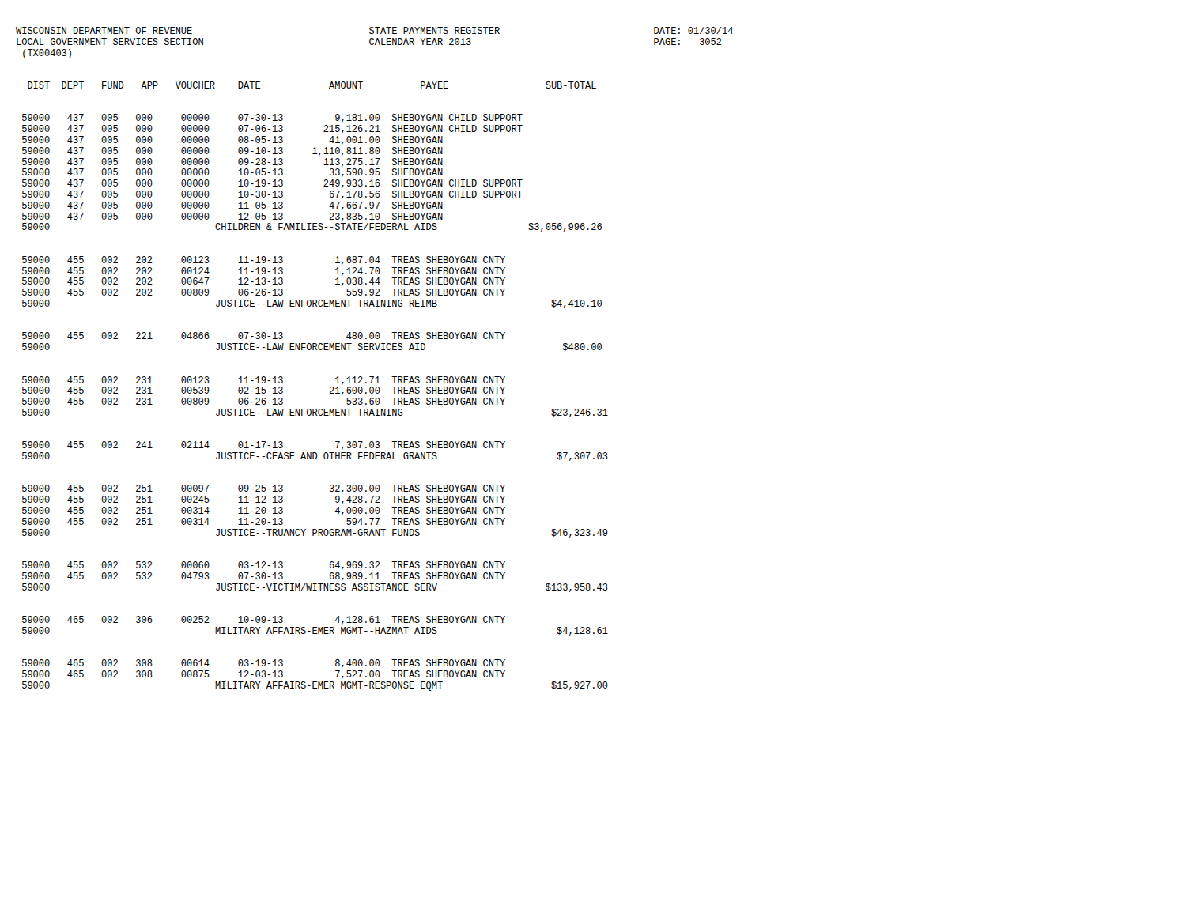WISCONSIN DEPARTMENT OF REVENUE STATE PAYMENTS REGISTER DATE: 01/30/14 LOCAL GOVERNMENT SERVICES SECTION CALENDAR YEAR 2013 PAGE: 3052 (TX00403) DIST DEPT FUND APP VOUCHER DATE AMOUNT PAYEE SUB-TOTAL 59000 437 005 000 00000 07-30-13 9,181.00 SHEBOYGAN CHILD SUPPORT 59000 437 005 000 00000 07-06-13 215,126.21 SHEBOYGAN CHILD SUPPORT 59000 437 005 000 00000 08-05-13 41,001.00 SHEBOYGAN 59000 437 005 000 00000 09-10-13 1,110,811.80 SHEBOYGAN 59000 437 005 000 00000 09-28-13 113,275.17 SHEBOYGAN 59000 437 005 000 00000 10-05-13 33,590.95 SHEBOYGAN 59000 437 005 000 00000 10-19-13 249,933.16 SHEBOYGAN CHILD SUPPORT 59000 437 005 000 00000 10-30-13 67,178.56 SHEBOYGAN CHILD SUPPORT 59000 437 005 000 00000 11-05-13 47,667.97 SHEBOYGAN 59000 437 005 000 00000 12-05-13 23,835.10 SHEBOYGAN 59000 CHILDREN & FAMILIES--STATE/FEDERAL AIDS $3,056,996.26 59000 455 002 202 00123 11-19-13 1,687.04 TREAS SHEBOYGAN CNTY 59000 455 002 202 00124 11-19-13 1,124.70 TREAS SHEBOYGAN CNTY 59000 455 002 202 00647 12-13-13 1,038.44 TREAS SHEBOYGAN CNTY 59000 455 002 202 00809 06-26-13 559.92 TREAS SHEBOYGAN CNTY 59000 JUSTICE--LAW ENFORCEMENT TRAINING REIMB $4,410.10 59000 455 002 221 04866 07-30-13 480.00 TREAS SHEBOYGAN CNTY 59000 JUSTICE--LAW ENFORCEMENT SERVICES AID $480.00 59000 455 002 231 00123 11-19-13 1,112.71 TREAS SHEBOYGAN CNTY 59000 455 002 231 00539 02-15-13 21,600.00 TREAS SHEBOYGAN CNTY 59000 455 002 231 00809 06-26-13 533.60 TREAS SHEBOYGAN CNTY 59000 JUSTICE--LAW ENFORCEMENT TRAINING $23,246.31 59000 455 002 241 02114 01-17-13 7,307.03 TREAS SHEBOYGAN CNTY 59000 JUSTICE--CEASE AND OTHER FEDERAL GRANTS $7,307.03 59000 455 002 251 00097 09-25-13 32,300.00 TREAS SHEBOYGAN CNTY 59000 455 002 251 00245 11-12-13 9,428.72 TREAS SHEBOYGAN CNTY 59000 455 002 251 00314 11-20-13 4,000.00 TREAS SHEBOYGAN CNTY 59000 455 002 251 00314 11-20-13 594.77 TREAS SHEBOYGAN CNTY 59000 JUSTICE--TRUANCY PROGRAM-GRANT FUNDS $46,323.49 59000 455 002 532 00060 03-12-13 64,969.32 TREAS SHEBOYGAN CNTY 59000 455 002 532 04793 07-30-13 68,989.11 TREAS SHEBOYGAN CNTY 59000 JUSTICE--VICTIM/WITNESS ASSISTANCE SERV $133,958.43 59000 465 002 306 00252 10-09-13 4,128.61 TREAS SHEBOYGAN CNTY 59000 MILITARY AFFAIRS-EMER MGMT--HAZMAT AIDS $4,128.61 59000 465 002 308 00614 03-19-13 8,400.00 TREAS SHEBOYGAN CNTY 59000 465 002 308 00875 12-03-13 7,527.00 TREAS SHEBOYGAN CNTY 59000 MILITARY AFFAIRS-EMER MGMT-RESPONSE EQMT $15,927.00